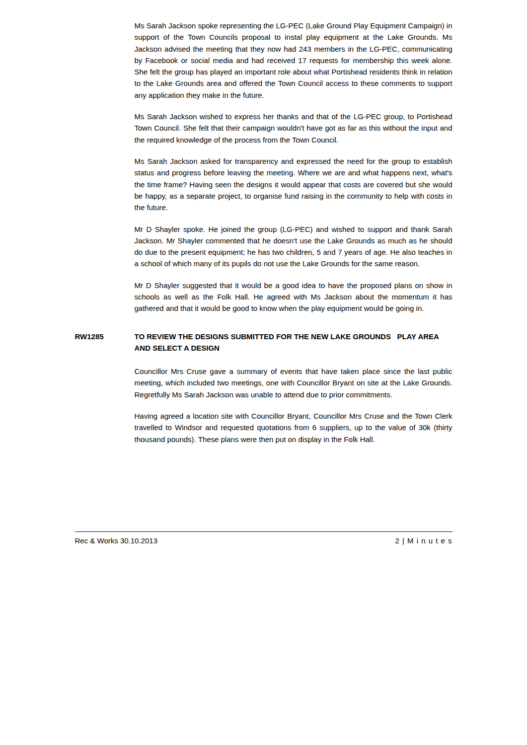Ms Sarah Jackson spoke representing the LG-PEC (Lake Ground Play Equipment Campaign) in support of the Town Councils proposal to instal play equipment at the Lake Grounds. Ms Jackson advised the meeting that they now had 243 members in the LG-PEC, communicating by Facebook or social media and had received 17 requests for membership this week alone. She felt the group has played an important role about what Portishead residents think in relation to the Lake Grounds area and offered the Town Council access to these comments to support any application they make in the future.
Ms Sarah Jackson wished to express her thanks and that of the LG-PEC group, to Portishead Town Council. She felt that their campaign wouldn't have got as far as this without the input and the required knowledge of the process from the Town Council.
Ms Sarah Jackson asked for transparency and expressed the need for the group to establish status and progress before leaving the meeting. Where we are and what happens next, what's the time frame? Having seen the designs it would appear that costs are covered but she would be happy, as a separate project, to organise fund raising in the community to help with costs in the future.
Mr D Shayler spoke. He joined the group (LG-PEC) and wished to support and thank Sarah Jackson. Mr Shayler commented that he doesn't use the Lake Grounds as much as he should do due to the present equipment; he has two children, 5 and 7 years of age. He also teaches in a school of which many of its pupils do not use the Lake Grounds for the same reason.
Mr D Shayler suggested that it would be a good idea to have the proposed plans on show in schools as well as the Folk Hall. He agreed with Ms Jackson about the momentum it has gathered and that it would be good to know when the play equipment would be going in.
RW1285
To review the designs submitted for the new Lake Grounds play area and select a design
Councillor Mrs Cruse gave a summary of events that have taken place since the last public meeting, which included two meetings, one with Councillor Bryant on site at the Lake Grounds. Regretfully Ms Sarah Jackson was unable to attend due to prior commitments.
Having agreed a location site with Councillor Bryant, Councillor Mrs Cruse and the Town Clerk travelled to Windsor and requested quotations from 6 suppliers, up to the value of 30k (thirty thousand pounds). These plans were then put on display in the Folk Hall.
Rec & Works 30.10.2013
2 | M i n u t e s